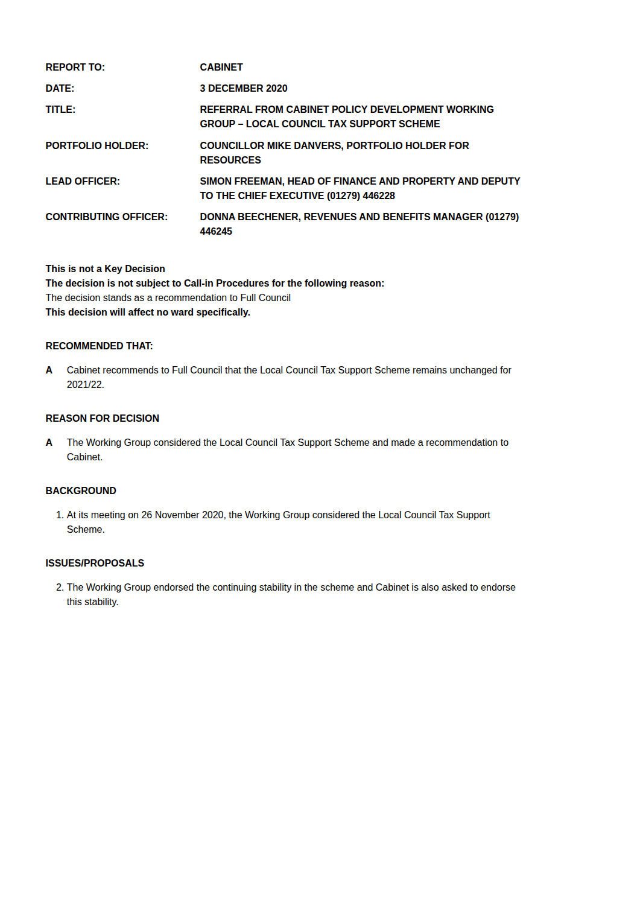| REPORT TO: | CABINET |
| DATE: | 3 DECEMBER 2020 |
| TITLE: | REFERRAL FROM CABINET POLICY DEVELOPMENT WORKING GROUP – LOCAL COUNCIL TAX SUPPORT SCHEME |
| PORTFOLIO HOLDER: | COUNCILLOR MIKE DANVERS, PORTFOLIO HOLDER FOR RESOURCES |
| LEAD OFFICER: | SIMON FREEMAN, HEAD OF FINANCE AND PROPERTY AND DEPUTY TO THE CHIEF EXECUTIVE (01279) 446228 |
| CONTRIBUTING OFFICER: | DONNA BEECHENER, REVENUES AND BENEFITS MANAGER (01279) 446245 |
This is not a Key Decision
The decision is not subject to Call-in Procedures for the following reason:
The decision stands as a recommendation to Full Council
This decision will affect no ward specifically.
RECOMMENDED that:
A
Cabinet recommends to Full Council that the Local Council Tax Support Scheme remains unchanged for 2021/22.
REASON FOR DECISION
A
The Working Group considered the Local Council Tax Support Scheme and made a recommendation to Cabinet.
BACKGROUND
At its meeting on 26 November 2020, the Working Group considered the Local Council Tax Support Scheme.
ISSUES/PROPOSALS
The Working Group endorsed the continuing stability in the scheme and Cabinet is also asked to endorse this stability.